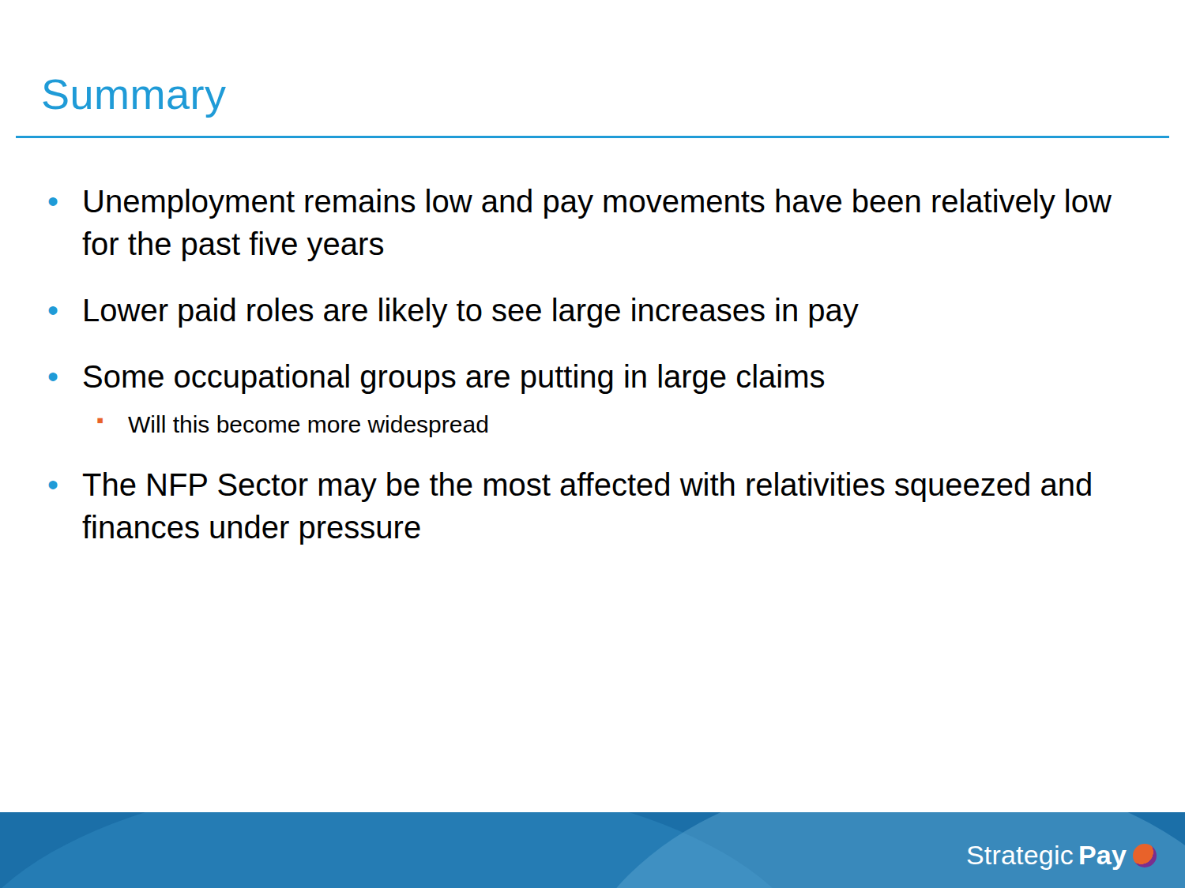Summary
Unemployment remains low and pay movements have been relatively low for the past five years
Lower paid roles are likely to see large increases in pay
Some occupational groups are putting in large claims
Will this become more widespread
The NFP Sector may be the most affected with relativities squeezed and finances under pressure
Strategic Pay